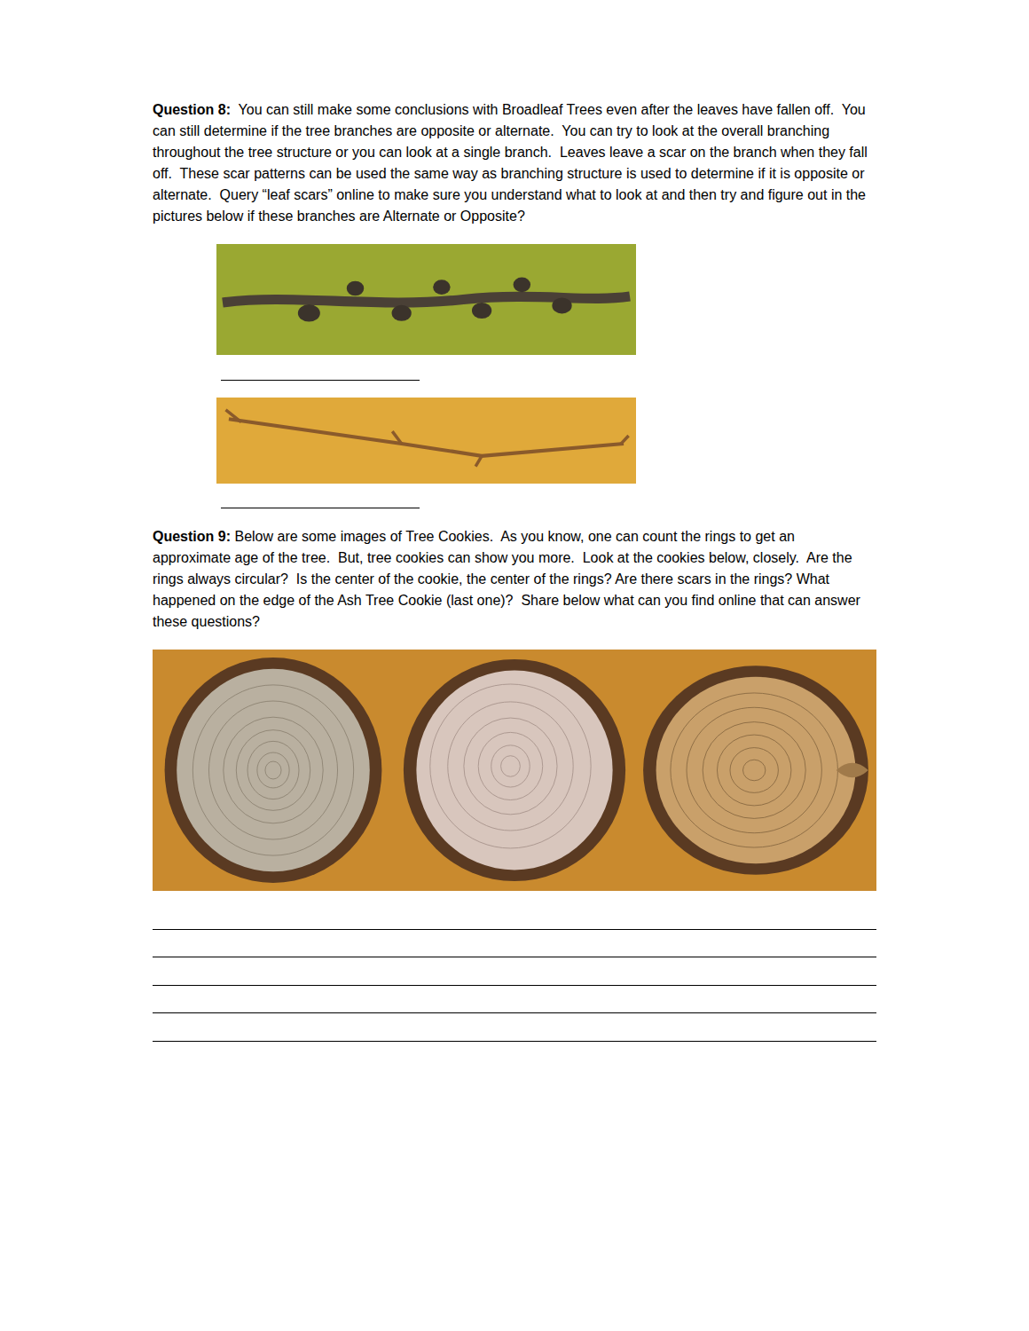Question 8: You can still make some conclusions with Broadleaf Trees even after the leaves have fallen off. You can still determine if the tree branches are opposite or alternate. You can try to look at the overall branching throughout the tree structure or you can look at a single branch. Leaves leave a scar on the branch when they fall off. These scar patterns can be used the same way as branching structure is used to determine if it is opposite or alternate. Query “leaf scars” online to make sure you understand what to look at and then try and figure out in the pictures below if these branches are Alternate or Opposite?
Question 9: Below are some images of Tree Cookies. As you know, one can count the rings to get an approximate age of the tree. But, tree cookies can show you more. Look at the cookies below, closely. Are the rings always circular? Is the center of the cookie, the center of the rings? Are there scars in the rings? What happened on the edge of the Ash Tree Cookie (last one)? Share below what can you find online that can answer these questions?